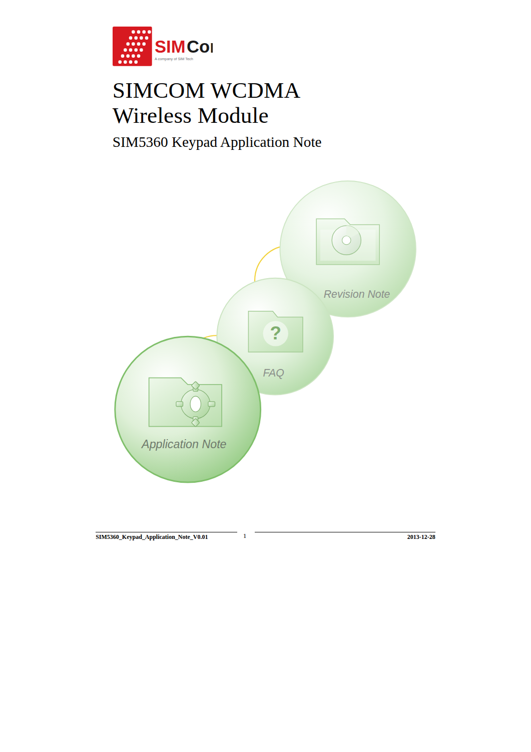SIM Com A company of SIM Tech
SIMCOM WCDMA
Wireless Module
SIM5360 Keypad Application Note
Revision Note ? FAQ Application Note
SIM5360_Keypad_Application_Note_V0.01
1
2013-12-28